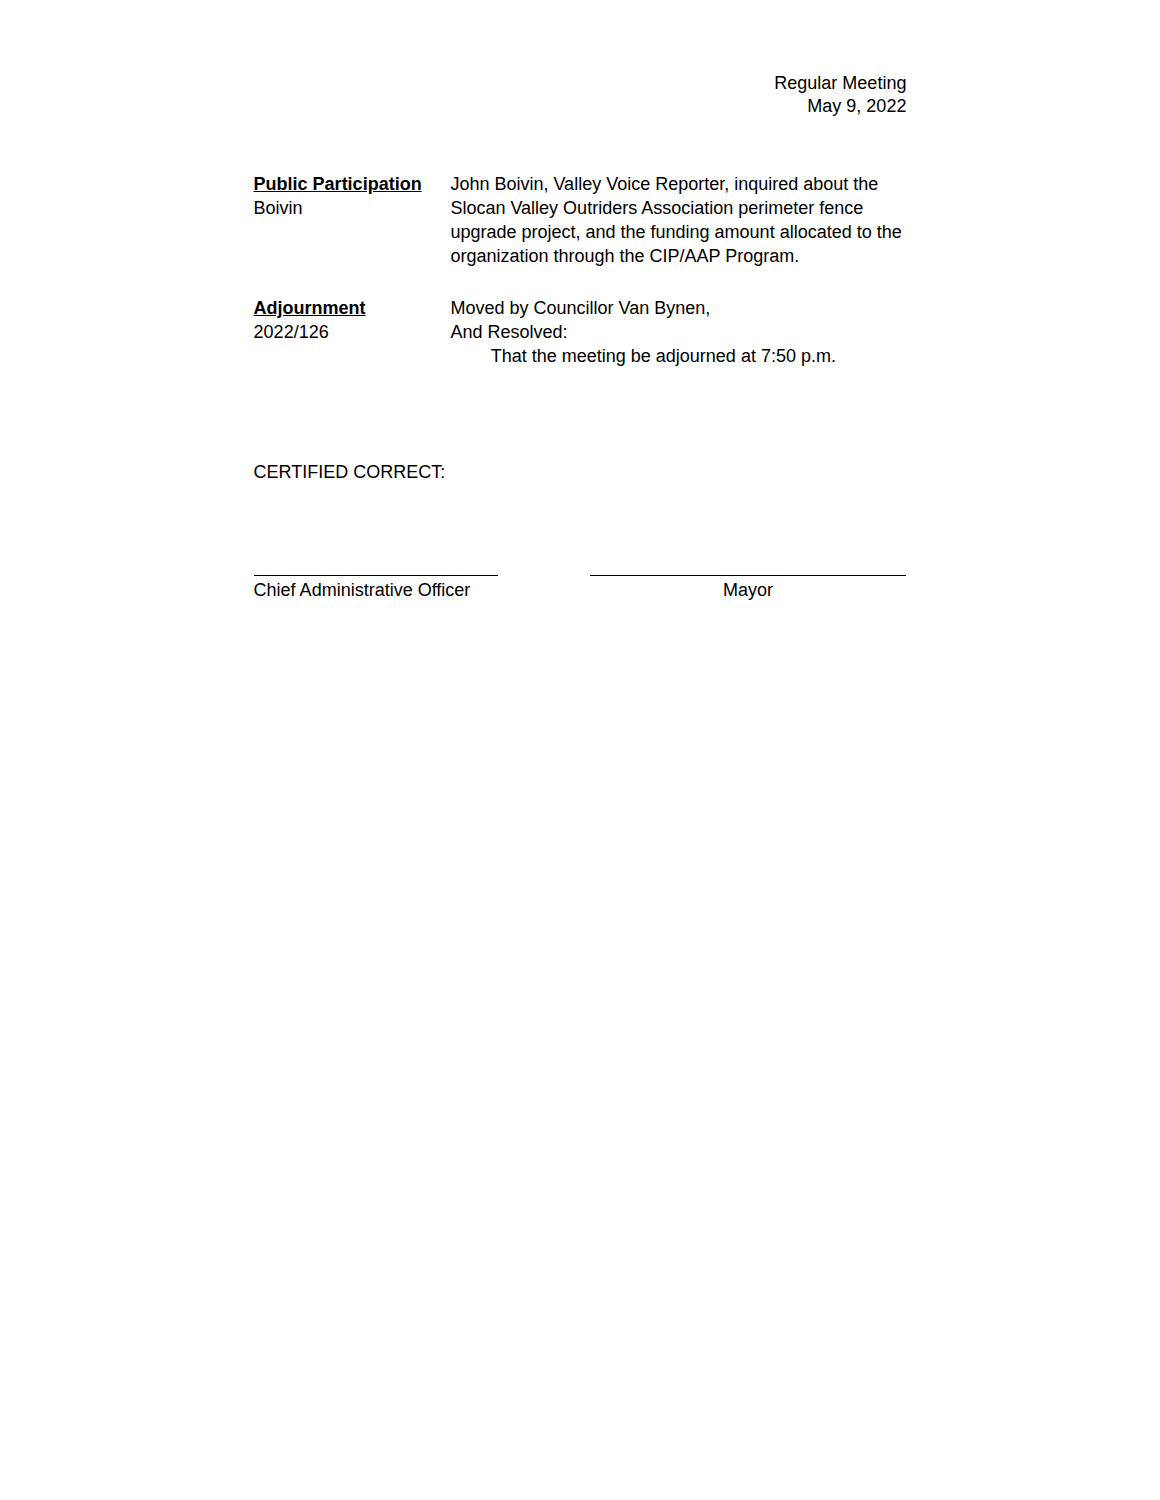Regular Meeting
May 9, 2022
Public Participation
Boivin
John Boivin, Valley Voice Reporter, inquired about the Slocan Valley Outriders Association perimeter fence upgrade project, and the funding amount allocated to the organization through the CIP/AAP Program.
Adjournment
2022/126
Moved by Councillor Van Bynen,
And Resolved:
That the meeting be adjourned at 7:50 p.m.
CERTIFIED CORRECT:
Chief Administrative Officer
Mayor